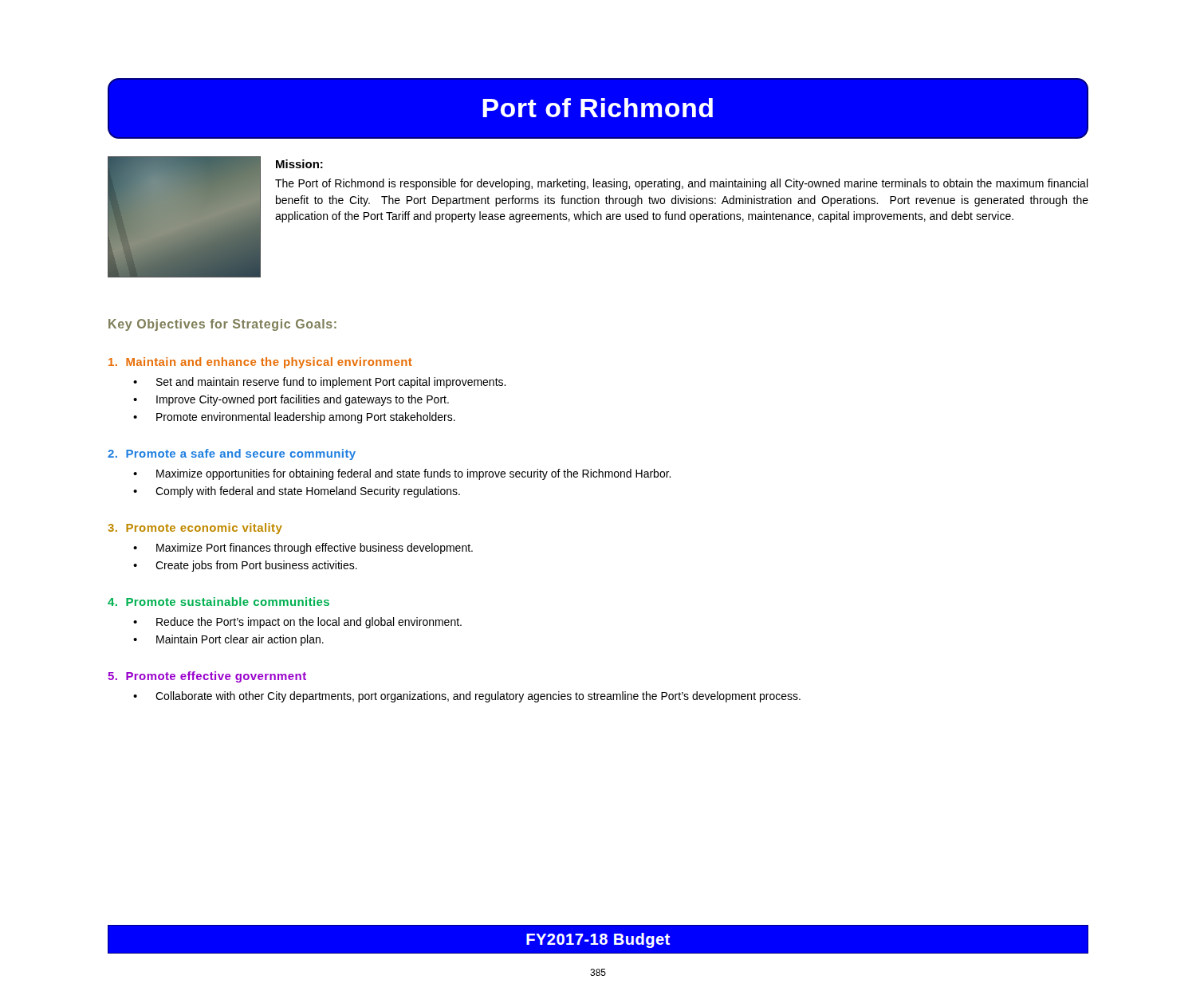Port of Richmond
Mission:
The Port of Richmond is responsible for developing, marketing, leasing, operating, and maintaining all City-owned marine terminals to obtain the maximum financial benefit to the City. The Port Department performs its function through two divisions: Administration and Operations. Port revenue is generated through the application of the Port Tariff and property lease agreements, which are used to fund operations, maintenance, capital improvements, and debt service.
Key Objectives for Strategic Goals:
Maintain and enhance the physical environment
Set and maintain reserve fund to implement Port capital improvements.
Improve City-owned port facilities and gateways to the Port.
Promote environmental leadership among Port stakeholders.
Promote a safe and secure community
Maximize opportunities for obtaining federal and state funds to improve security of the Richmond Harbor.
Comply with federal and state Homeland Security regulations.
Promote economic vitality
Maximize Port finances through effective business development.
Create jobs from Port business activities.
Promote sustainable communities
Reduce the Port’s impact on the local and global environment.
Maintain Port clear air action plan.
Promote effective government
Collaborate with other City departments, port organizations, and regulatory agencies to streamline the Port’s development process.
FY2017-18 Budget
385